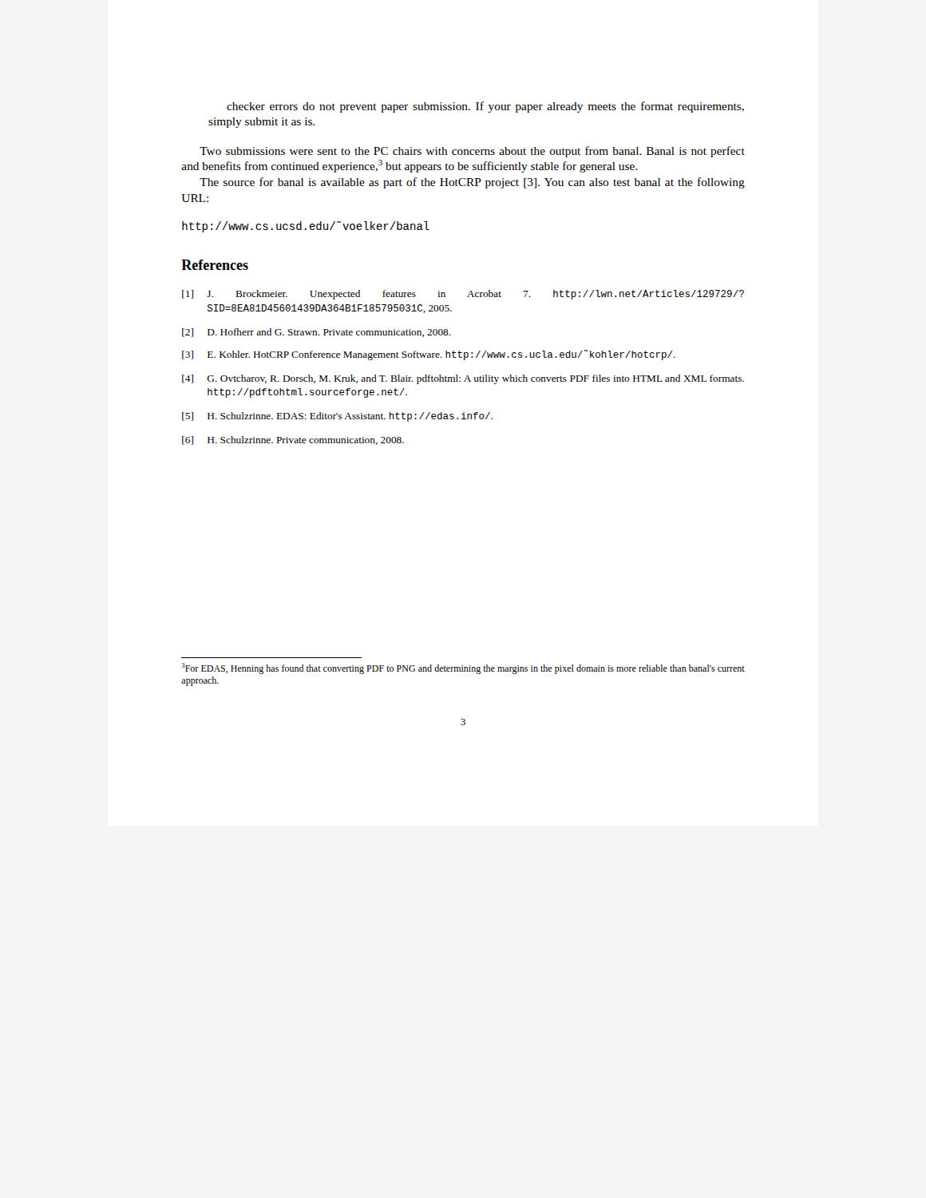checker errors do not prevent paper submission. If your paper already meets the format requirements, simply submit it as is.
Two submissions were sent to the PC chairs with concerns about the output from banal. Banal is not perfect and benefits from continued experience,3 but appears to be sufficiently stable for general use.
The source for banal is available as part of the HotCRP project [3]. You can also test banal at the following URL:
http://www.cs.ucsd.edu/˜voelker/banal
References
[1] J. Brockmeier. Unexpected features in Acrobat 7. http://lwn.net/Articles/129729/?SID=8EA81D45601439DA364B1F185795031C, 2005.
[2] D. Hofherr and G. Strawn. Private communication, 2008.
[3] E. Kohler. HotCRP Conference Management Software. http://www.cs.ucla.edu/˜kohler/hotcrp/.
[4] G. Ovtcharov, R. Dorsch, M. Kruk, and T. Blair. pdftohtml: A utility which converts PDF files into HTML and XML formats. http://pdftohtml.sourceforge.net/.
[5] H. Schulzrinne. EDAS: Editor's Assistant. http://edas.info/.
[6] H. Schulzrinne. Private communication, 2008.
3For EDAS, Henning has found that converting PDF to PNG and determining the margins in the pixel domain is more reliable than banal's current approach.
3